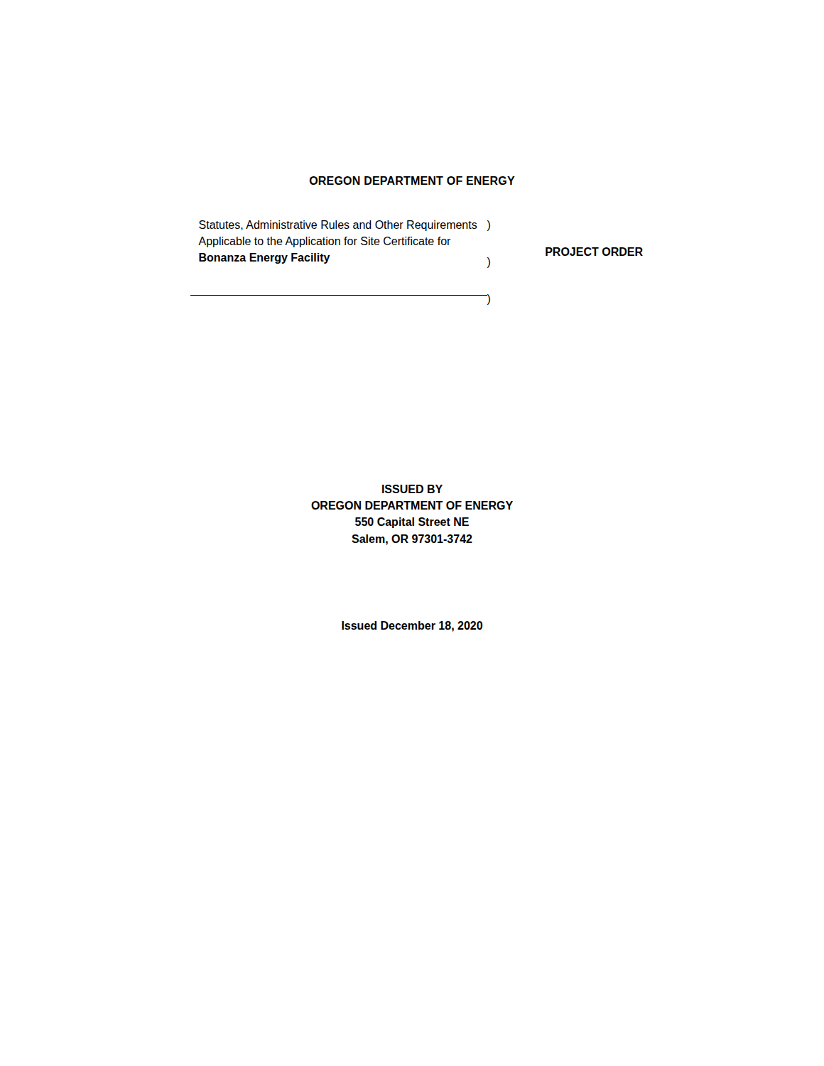OREGON DEPARTMENT OF ENERGY
Statutes, Administrative Rules and Other Requirements Applicable to the Application for Site Certificate for Bonanza Energy Facility
) ) )
PROJECT ORDER
ISSUED BY
OREGON DEPARTMENT OF ENERGY
550 Capital Street NE
Salem, OR 97301-3742
Issued December 18, 2020